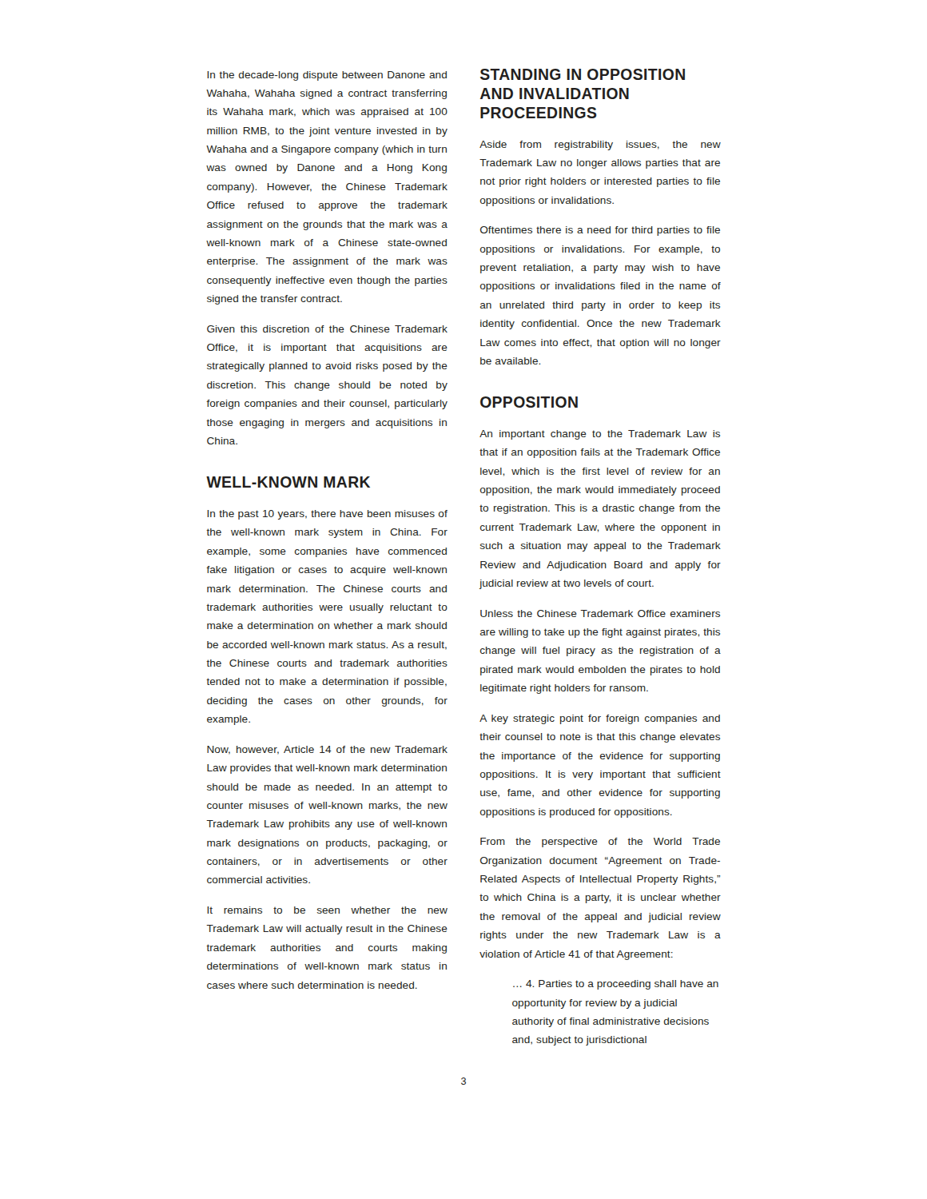In the decade-long dispute between Danone and Wahaha, Wahaha signed a contract transferring its Wahaha mark, which was appraised at 100 million RMB, to the joint venture invested in by Wahaha and a Singapore company (which in turn was owned by Danone and a Hong Kong company). However, the Chinese Trademark Office refused to approve the trademark assignment on the grounds that the mark was a well-known mark of a Chinese state-owned enterprise. The assignment of the mark was consequently ineffective even though the parties signed the transfer contract.
Given this discretion of the Chinese Trademark Office, it is important that acquisitions are strategically planned to avoid risks posed by the discretion. This change should be noted by foreign companies and their counsel, particularly those engaging in mergers and acquisitions in China.
Well-Known Mark
In the past 10 years, there have been misuses of the well-known mark system in China. For example, some companies have commenced fake litigation or cases to acquire well-known mark determination. The Chinese courts and trademark authorities were usually reluctant to make a determination on whether a mark should be accorded well-known mark status. As a result, the Chinese courts and trademark authorities tended not to make a determination if possible, deciding the cases on other grounds, for example.
Now, however, Article 14 of the new Trademark Law provides that well-known mark determination should be made as needed. In an attempt to counter misuses of well-known marks, the new Trademark Law prohibits any use of well-known mark designations on products, packaging, or containers, or in advertisements or other commercial activities.
It remains to be seen whether the new Trademark Law will actually result in the Chinese trademark authorities and courts making determinations of well-known mark status in cases where such determination is needed.
Standing in Opposition and Invalidation Proceedings
Aside from registrability issues, the new Trademark Law no longer allows parties that are not prior right holders or interested parties to file oppositions or invalidations.
Oftentimes there is a need for third parties to file oppositions or invalidations. For example, to prevent retaliation, a party may wish to have oppositions or invalidations filed in the name of an unrelated third party in order to keep its identity confidential. Once the new Trademark Law comes into effect, that option will no longer be available.
Opposition
An important change to the Trademark Law is that if an opposition fails at the Trademark Office level, which is the first level of review for an opposition, the mark would immediately proceed to registration. This is a drastic change from the current Trademark Law, where the opponent in such a situation may appeal to the Trademark Review and Adjudication Board and apply for judicial review at two levels of court.
Unless the Chinese Trademark Office examiners are willing to take up the fight against pirates, this change will fuel piracy as the registration of a pirated mark would embolden the pirates to hold legitimate right holders for ransom.
A key strategic point for foreign companies and their counsel to note is that this change elevates the importance of the evidence for supporting oppositions. It is very important that sufficient use, fame, and other evidence for supporting oppositions is produced for oppositions.
From the perspective of the World Trade Organization document “Agreement on Trade-Related Aspects of Intellectual Property Rights,” to which China is a party, it is unclear whether the removal of the appeal and judicial review rights under the new Trademark Law is a violation of Article 41 of that Agreement:
… 4. Parties to a proceeding shall have an opportunity for review by a judicial authority of final administrative decisions and, subject to jurisdictional
3